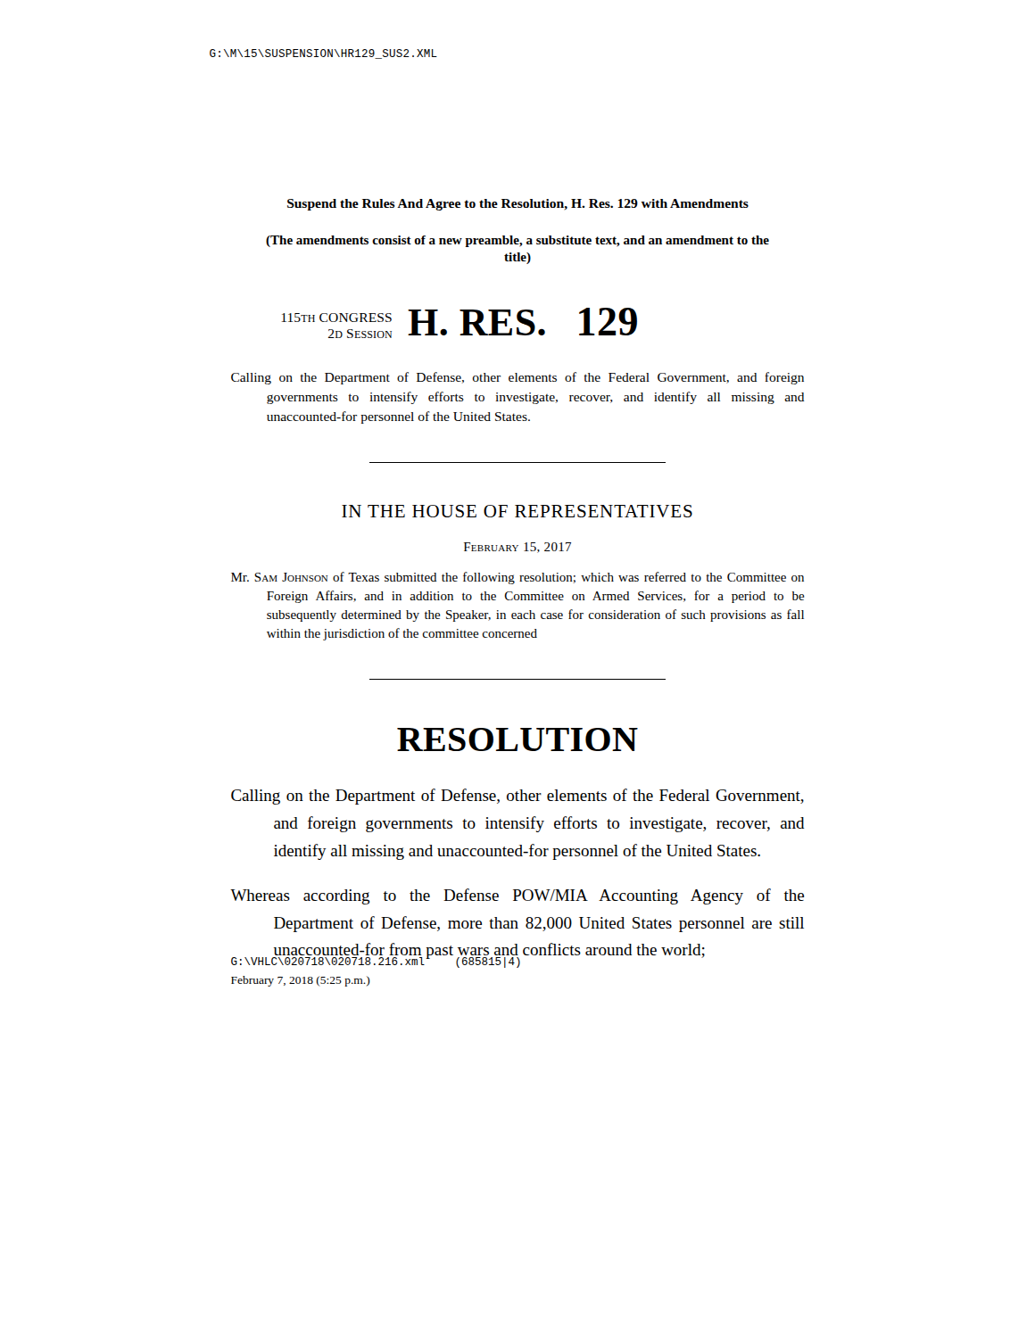G:\M\15\SUSPENSION\HR129_SUS2.XML
Suspend the Rules And Agree to the Resolution, H. Res. 129 with Amendments
(The amendments consist of a new preamble, a substitute text, and an amendment to the title)
115TH CONGRESS 2D SESSION
H. RES. 129
Calling on the Department of Defense, other elements of the Federal Government, and foreign governments to intensify efforts to investigate, recover, and identify all missing and unaccounted-for personnel of the United States.
IN THE HOUSE OF REPRESENTATIVES
February 15, 2017
Mr. Sam Johnson of Texas submitted the following resolution; which was referred to the Committee on Foreign Affairs, and in addition to the Committee on Armed Services, for a period to be subsequently determined by the Speaker, in each case for consideration of such provisions as fall within the jurisdiction of the committee concerned
RESOLUTION
Calling on the Department of Defense, other elements of the Federal Government, and foreign governments to intensify efforts to investigate, recover, and identify all missing and unaccounted-for personnel of the United States.
Whereas according to the Defense POW/MIA Accounting Agency of the Department of Defense, more than 82,000 United States personnel are still unaccounted-for from past wars and conflicts around the world;
G:\VHLC\020718\020718.216.xml(685815|4)
February 7, 2018 (5:25 p.m.)